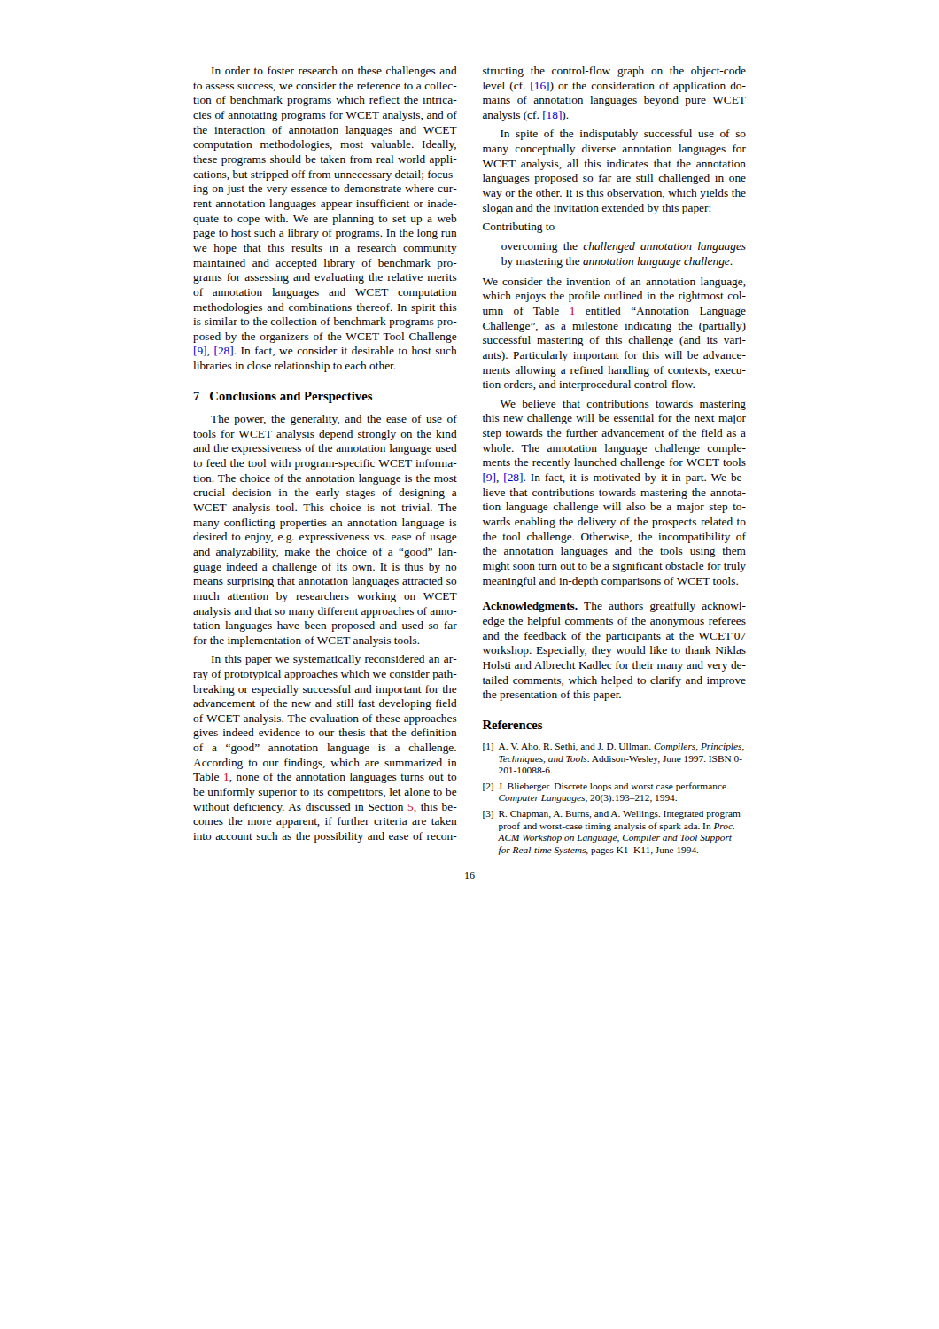In order to foster research on these challenges and to assess success, we consider the reference to a collection of benchmark programs which reflect the intricacies of annotating programs for WCET analysis, and of the interaction of annotation languages and WCET computation methodologies, most valuable. Ideally, these programs should be taken from real world applications, but stripped off from unnecessary detail; focusing on just the very essence to demonstrate where current annotation languages appear insufficient or inadequate to cope with. We are planning to set up a web page to host such a library of programs. In the long run we hope that this results in a research community maintained and accepted library of benchmark programs for assessing and evaluating the relative merits of annotation languages and WCET computation methodologies and combinations thereof. In spirit this is similar to the collection of benchmark programs proposed by the organizers of the WCET Tool Challenge [9], [28]. In fact, we consider it desirable to host such libraries in close relationship to each other.
7 Conclusions and Perspectives
The power, the generality, and the ease of use of tools for WCET analysis depend strongly on the kind and the expressiveness of the annotation language used to feed the tool with program-specific WCET information. The choice of the annotation language is the most crucial decision in the early stages of designing a WCET analysis tool. This choice is not trivial. The many conflicting properties an annotation language is desired to enjoy, e.g. expressiveness vs. ease of usage and analyzability, make the choice of a “good” language indeed a challenge of its own. It is thus by no means surprising that annotation languages attracted so much attention by researchers working on WCET analysis and that so many different approaches of annotation languages have been proposed and used so far for the implementation of WCET analysis tools.
In this paper we systematically reconsidered an array of prototypical approaches which we consider path-breaking or especially successful and important for the advancement of the new and still fast developing field of WCET analysis. The evaluation of these approaches gives indeed evidence to our thesis that the definition of a “good” annotation language is a challenge. According to our findings, which are summarized in Table 1, none of the annotation languages turns out to be uniformly superior to its competitors, let alone to be without deficiency. As discussed in Section 5, this becomes the more apparent, if further criteria are taken into account such as the possibility and ease of reconstructing the control-flow graph on the object-code level (cf. [16]) or the consideration of application domains of annotation languages beyond pure WCET analysis (cf. [18]).
In spite of the indisputably successful use of so many conceptually diverse annotation languages for WCET analysis, all this indicates that the annotation languages proposed so far are still challenged in one way or the other. It is this observation, which yields the slogan and the invitation extended by this paper:
Contributing to
overcoming the challenged annotation languages by mastering the annotation language challenge.
We consider the invention of an annotation language, which enjoys the profile outlined in the rightmost column of Table 1 entitled “Annotation Language Challenge”, as a milestone indicating the (partially) successful mastering of this challenge (and its variants). Particularly important for this will be advancements allowing a refined handling of contexts, execution orders, and interprocedural control-flow.
We believe that contributions towards mastering this new challenge will be essential for the next major step towards the further advancement of the field as a whole. The annotation language challenge complements the recently launched challenge for WCET tools [9], [28]. In fact, it is motivated by it in part. We believe that contributions towards mastering the annotation language challenge will also be a major step towards enabling the delivery of the prospects related to the tool challenge. Otherwise, the incompatibility of the annotation languages and the tools using them might soon turn out to be a significant obstacle for truly meaningful and in-depth comparisons of WCET tools.
Acknowledgments. The authors greatfully acknowledge the helpful comments of the anonymous referees and the feedback of the participants at the WCET'07 workshop. Especially, they would like to thank Niklas Holsti and Albrecht Kadlec for their many and very detailed comments, which helped to clarify and improve the presentation of this paper.
References
[1] A. V. Aho, R. Sethi, and J. D. Ullman. Compilers, Principles, Techniques, and Tools. Addison-Wesley, June 1997. ISBN 0-201-10088-6.
[2] J. Blieberger. Discrete loops and worst case performance. Computer Languages, 20(3):193–212, 1994.
[3] R. Chapman, A. Burns, and A. Wellings. Integrated program proof and worst-case timing analysis of spark ada. In Proc. ACM Workshop on Language, Compiler and Tool Support for Real-time Systems, pages K1–K11, June 1994.
16